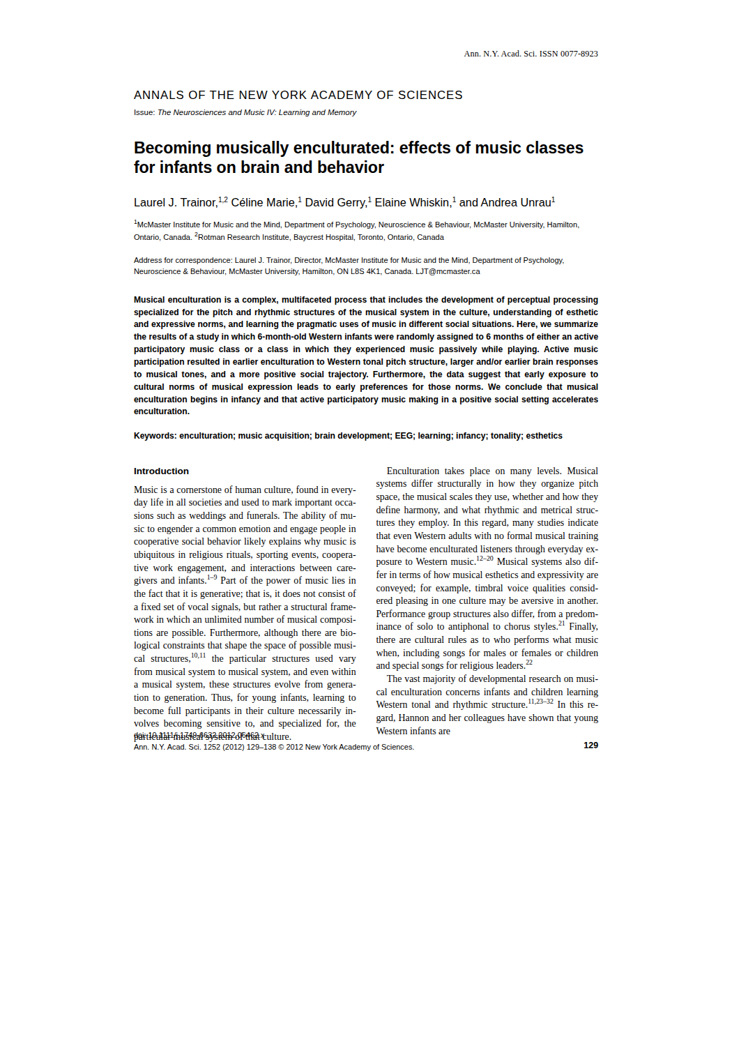Ann. N.Y. Acad. Sci. ISSN 0077-8923
ANNALS OF THE NEW YORK ACADEMY OF SCIENCES
Issue: The Neurosciences and Music IV: Learning and Memory
Becoming musically enculturated: effects of music classes for infants on brain and behavior
Laurel J. Trainor,1,2 Céline Marie,1 David Gerry,1 Elaine Whiskin,1 and Andrea Unrau1
1McMaster Institute for Music and the Mind, Department of Psychology, Neuroscience & Behaviour, McMaster University, Hamilton, Ontario, Canada. 2Rotman Research Institute, Baycrest Hospital, Toronto, Ontario, Canada
Address for correspondence: Laurel J. Trainor, Director, McMaster Institute for Music and the Mind, Department of Psychology, Neuroscience & Behaviour, McMaster University, Hamilton, ON L8S 4K1, Canada. LJT@mcmaster.ca
Musical enculturation is a complex, multifaceted process that includes the development of perceptual processing specialized for the pitch and rhythmic structures of the musical system in the culture, understanding of esthetic and expressive norms, and learning the pragmatic uses of music in different social situations. Here, we summarize the results of a study in which 6-month-old Western infants were randomly assigned to 6 months of either an active participatory music class or a class in which they experienced music passively while playing. Active music participation resulted in earlier enculturation to Western tonal pitch structure, larger and/or earlier brain responses to musical tones, and a more positive social trajectory. Furthermore, the data suggest that early exposure to cultural norms of musical expression leads to early preferences for those norms. We conclude that musical enculturation begins in infancy and that active participatory music making in a positive social setting accelerates enculturation.
Keywords: enculturation; music acquisition; brain development; EEG; learning; infancy; tonality; esthetics
Introduction
Music is a cornerstone of human culture, found in everyday life in all societies and used to mark important occasions such as weddings and funerals. The ability of music to engender a common emotion and engage people in cooperative social behavior likely explains why music is ubiquitous in religious rituals, sporting events, cooperative work engagement, and interactions between caregivers and infants.1–9 Part of the power of music lies in the fact that it is generative; that is, it does not consist of a fixed set of vocal signals, but rather a structural framework in which an unlimited number of musical compositions are possible. Furthermore, although there are biological constraints that shape the space of possible musical structures,10,11 the particular structures used vary from musical system to musical system, and even within a musical system, these structures evolve from generation to generation. Thus, for young infants, learning to become full participants in their culture necessarily involves becoming sensitive to, and specialized for, the particular musical system of that culture.
Enculturation takes place on many levels. Musical systems differ structurally in how they organize pitch space, the musical scales they use, whether and how they define harmony, and what rhythmic and metrical structures they employ. In this regard, many studies indicate that even Western adults with no formal musical training have become enculturated listeners through everyday exposure to Western music.12–20 Musical systems also differ in terms of how musical esthetics and expressivity are conveyed; for example, timbral voice qualities considered pleasing in one culture may be aversive in another. Performance group structures also differ, from a predominance of solo to antiphonal to chorus styles.21 Finally, there are cultural rules as to who performs what music when, including songs for males or females or children and special songs for religious leaders.22
The vast majority of developmental research on musical enculturation concerns infants and children learning Western tonal and rhythmic structure.11,23–32 In this regard, Hannon and her colleagues have shown that young Western infants are
doi: 10.1111/j.1749-6632.2012.06462.x Ann. N.Y. Acad. Sci. 1252 (2012) 129–138 © 2012 New York Academy of Sciences.129